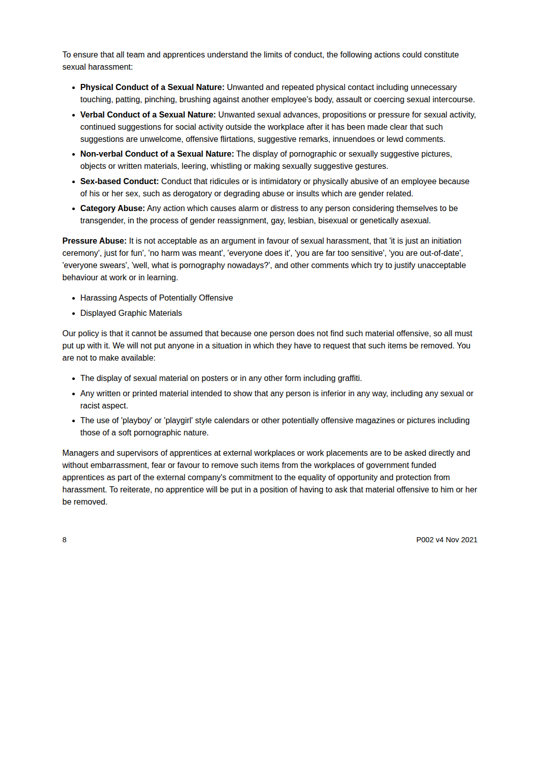To ensure that all team and apprentices understand the limits of conduct, the following actions could constitute sexual harassment:
Physical Conduct of a Sexual Nature: Unwanted and repeated physical contact including unnecessary touching, patting, pinching, brushing against another employee's body, assault or coercing sexual intercourse.
Verbal Conduct of a Sexual Nature: Unwanted sexual advances, propositions or pressure for sexual activity, continued suggestions for social activity outside the workplace after it has been made clear that such suggestions are unwelcome, offensive flirtations, suggestive remarks, innuendoes or lewd comments.
Non-verbal Conduct of a Sexual Nature: The display of pornographic or sexually suggestive pictures, objects or written materials, leering, whistling or making sexually suggestive gestures.
Sex-based Conduct: Conduct that ridicules or is intimidatory or physically abusive of an employee because of his or her sex, such as derogatory or degrading abuse or insults which are gender related.
Category Abuse: Any action which causes alarm or distress to any person considering themselves to be transgender, in the process of gender reassignment, gay, lesbian, bisexual or genetically asexual.
Pressure Abuse: It is not acceptable as an argument in favour of sexual harassment, that 'it is just an initiation ceremony', just for fun', 'no harm was meant', 'everyone does it', 'you are far too sensitive', 'you are out-of-date', 'everyone swears', 'well, what is pornography nowadays?', and other comments which try to justify unacceptable behaviour at work or in learning.
Harassing Aspects of Potentially Offensive
Displayed Graphic Materials
Our policy is that it cannot be assumed that because one person does not find such material offensive, so all must put up with it. We will not put anyone in a situation in which they have to request that such items be removed. You are not to make available:
The display of sexual material on posters or in any other form including graffiti.
Any written or printed material intended to show that any person is inferior in any way, including any sexual or racist aspect.
The use of 'playboy' or 'playgirl' style calendars or other potentially offensive magazines or pictures including those of a soft pornographic nature.
Managers and supervisors of apprentices at external workplaces or work placements are to be asked directly and without embarrassment, fear or favour to remove such items from the workplaces of government funded apprentices as part of the external company's commitment to the equality of opportunity and protection from harassment. To reiterate, no apprentice will be put in a position of having to ask that material offensive to him or her be removed.
8 P002 v4 Nov 2021